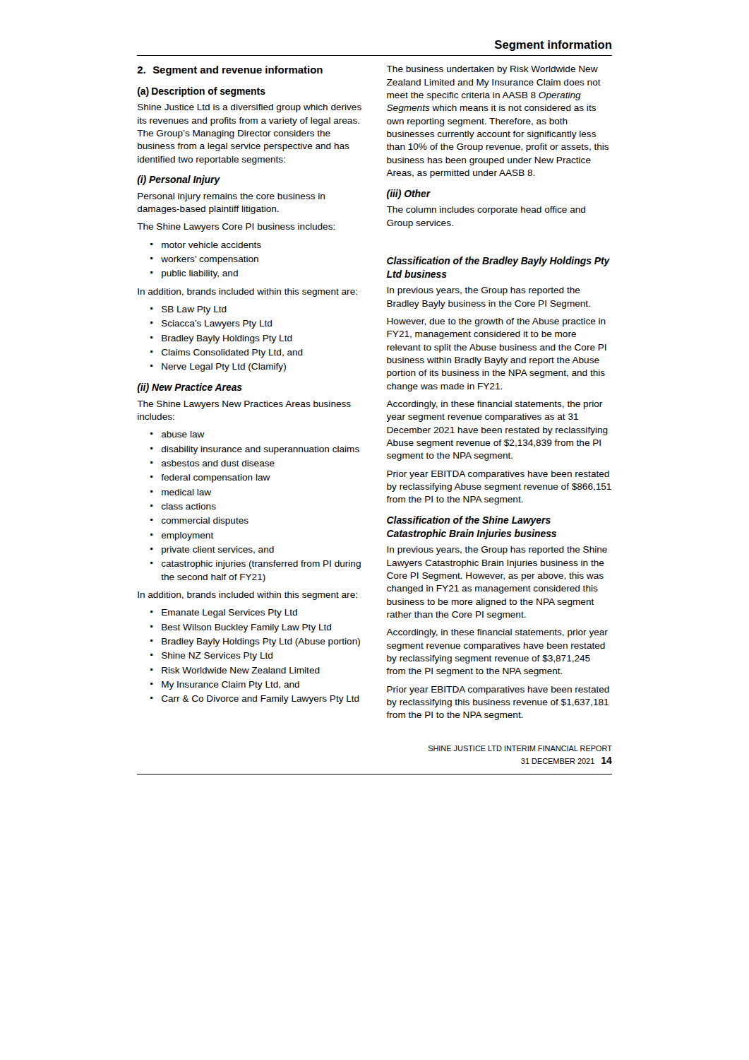Segment information
2. Segment and revenue information
(a) Description of segments
Shine Justice Ltd is a diversified group which derives its revenues and profits from a variety of legal areas. The Group’s Managing Director considers the business from a legal service perspective and has identified two reportable segments:
(i) Personal Injury
Personal injury remains the core business in damages-based plaintiff litigation.
The Shine Lawyers Core PI business includes:
motor vehicle accidents
workers’ compensation
public liability, and
In addition, brands included within this segment are:
SB Law Pty Ltd
Sciacca’s Lawyers Pty Ltd
Bradley Bayly Holdings Pty Ltd
Claims Consolidated Pty Ltd, and
Nerve Legal Pty Ltd (Clamify)
(ii) New Practice Areas
The Shine Lawyers New Practices Areas business includes:
abuse law
disability insurance and superannuation claims
asbestos and dust disease
federal compensation law
medical law
class actions
commercial disputes
employment
private client services, and
catastrophic injuries (transferred from PI during the second half of FY21)
In addition, brands included within this segment are:
Emanate Legal Services Pty Ltd
Best Wilson Buckley Family Law Pty Ltd
Bradley Bayly Holdings Pty Ltd (Abuse portion)
Shine NZ Services Pty Ltd
Risk Worldwide New Zealand Limited
My Insurance Claim Pty Ltd, and
Carr & Co Divorce and Family Lawyers Pty Ltd
The business undertaken by Risk Worldwide New Zealand Limited and My Insurance Claim does not meet the specific criteria in AASB 8 Operating Segments which means it is not considered as its own reporting segment. Therefore, as both businesses currently account for significantly less than 10% of the Group revenue, profit or assets, this business has been grouped under New Practice Areas, as permitted under AASB 8.
(iii) Other
The column includes corporate head office and Group services.
Classification of the Bradley Bayly Holdings Pty Ltd business
In previous years, the Group has reported the Bradley Bayly business in the Core PI Segment.
However, due to the growth of the Abuse practice in FY21, management considered it to be more relevant to split the Abuse business and the Core PI business within Bradly Bayly and report the Abuse portion of its business in the NPA segment, and this change was made in FY21.
Accordingly, in these financial statements, the prior year segment revenue comparatives as at 31 December 2021 have been restated by reclassifying Abuse segment revenue of $2,134,839 from the PI segment to the NPA segment.
Prior year EBITDA comparatives have been restated by reclassifying Abuse segment revenue of $866,151 from the PI to the NPA segment.
Classification of the Shine Lawyers Catastrophic Brain Injuries business
In previous years, the Group has reported the Shine Lawyers Catastrophic Brain Injuries business in the Core PI Segment. However, as per above, this was changed in FY21 as management considered this business to be more aligned to the NPA segment rather than the Core PI segment.
Accordingly, in these financial statements, prior year segment revenue comparatives have been restated by reclassifying segment revenue of $3,871,245 from the PI segment to the NPA segment.
Prior year EBITDA comparatives have been restated by reclassifying this business revenue of $1,637,181 from the PI to the NPA segment.
SHINE JUSTICE LTD INTERIM FINANCIAL REPORT
31 DECEMBER 2021 14